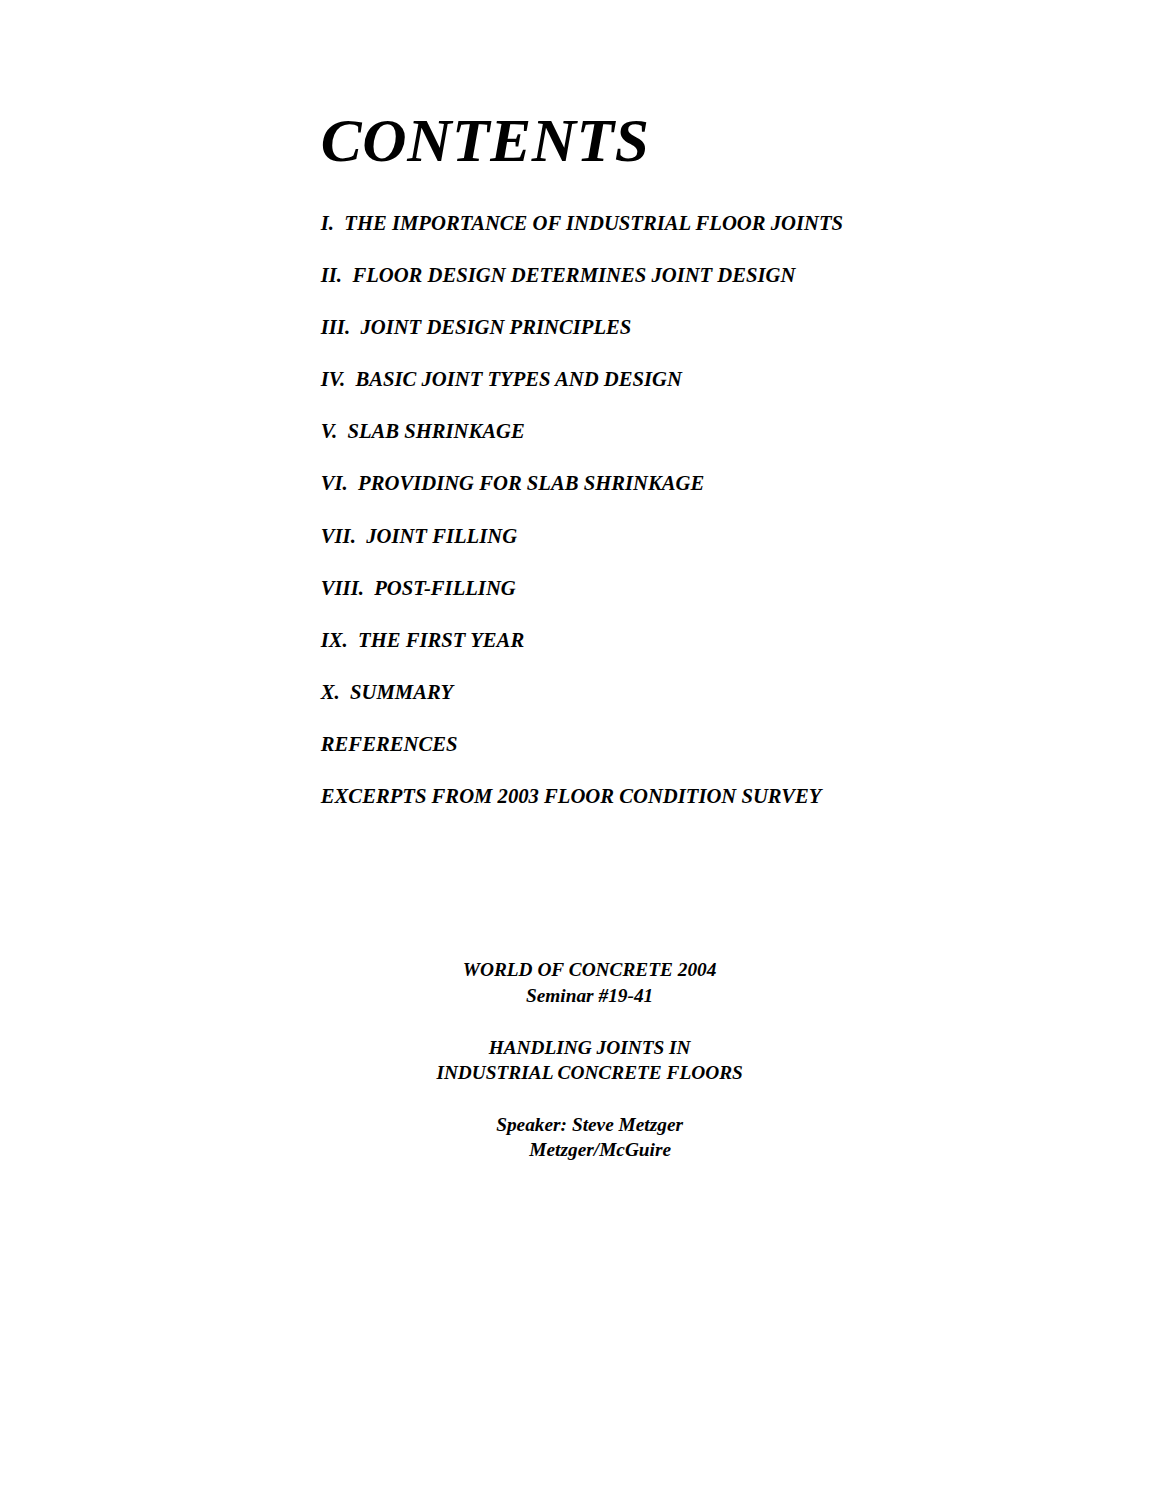CONTENTS
I. THE IMPORTANCE OF INDUSTRIAL FLOOR JOINTS
II. FLOOR DESIGN DETERMINES JOINT DESIGN
III. JOINT DESIGN PRINCIPLES
IV. BASIC JOINT TYPES AND DESIGN
V. SLAB SHRINKAGE
VI. PROVIDING FOR SLAB SHRINKAGE
VII. JOINT FILLING
VIII. POST-FILLING
IX. THE FIRST YEAR
X. SUMMARY
REFERENCES
EXCERPTS FROM 2003 FLOOR CONDITION SURVEY
WORLD OF CONCRETE 2004
Seminar #19-41
HANDLING JOINTS IN
INDUSTRIAL CONCRETE FLOORS
Speaker: Steve Metzger
Metzger/McGuire